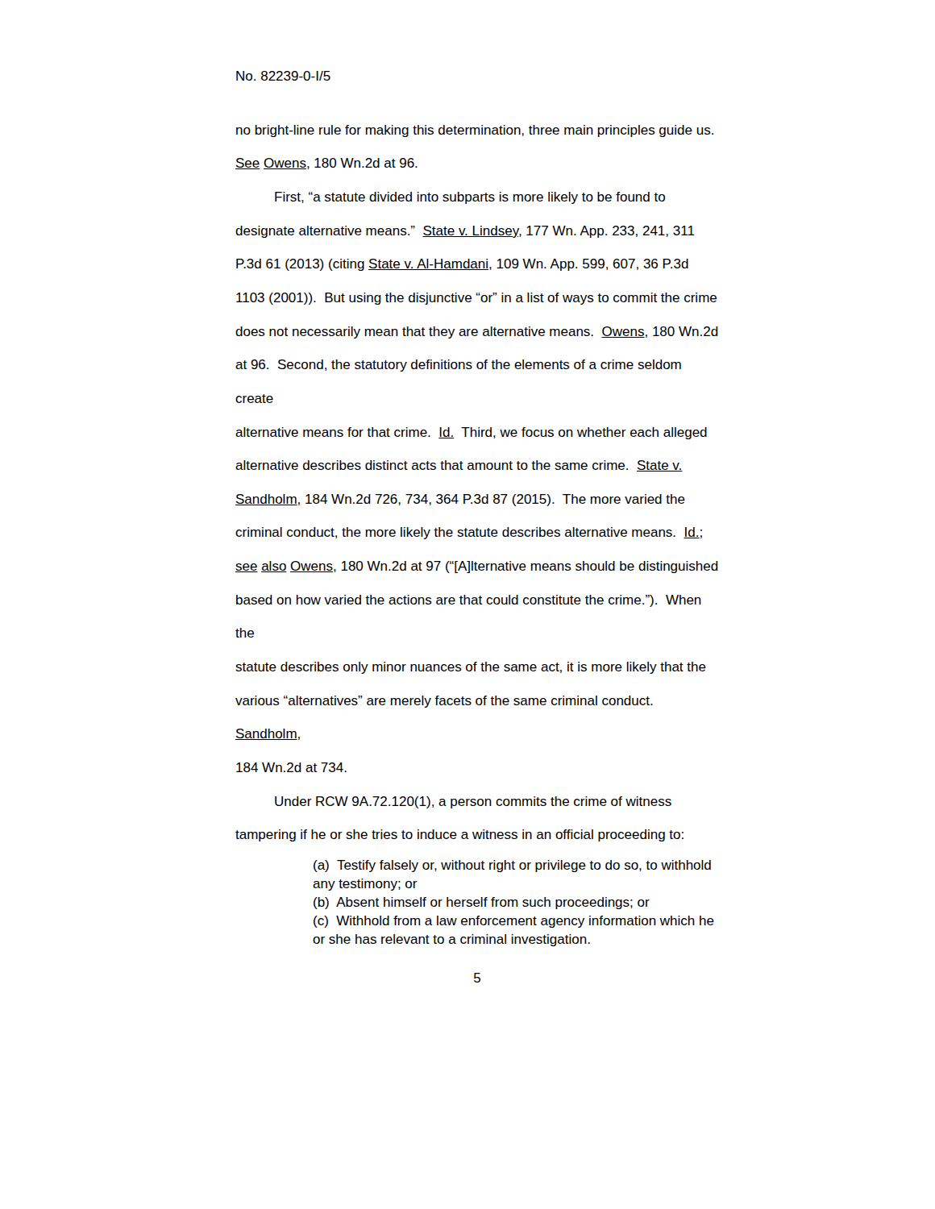No. 82239-0-I/5
no bright-line rule for making this determination, three main principles guide us.
See Owens, 180 Wn.2d at 96.
First, “a statute divided into subparts is more likely to be found to
designate alternative means.” State v. Lindsey, 177 Wn. App. 233, 241, 311
P.3d 61 (2013) (citing State v. Al-Hamdani, 109 Wn. App. 599, 607, 36 P.3d
1103 (2001)). But using the disjunctive “or” in a list of ways to commit the crime
does not necessarily mean that they are alternative means. Owens, 180 Wn.2d
at 96. Second, the statutory definitions of the elements of a crime seldom create
alternative means for that crime. Id. Third, we focus on whether each alleged
alternative describes distinct acts that amount to the same crime. State v.
Sandholm, 184 Wn.2d 726, 734, 364 P.3d 87 (2015). The more varied the
criminal conduct, the more likely the statute describes alternative means. Id.;
see also Owens, 180 Wn.2d at 97 (“[A]lternative means should be distinguished
based on how varied the actions are that could constitute the crime.”). When the
statute describes only minor nuances of the same act, it is more likely that the
various “alternatives” are merely facets of the same criminal conduct. Sandholm,
184 Wn.2d at 734.
Under RCW 9A.72.120(1), a person commits the crime of witness
tampering if he or she tries to induce a witness in an official proceeding to:
(a) Testify falsely or, without right or privilege to do so, to withhold any testimony; or
(b) Absent himself or herself from such proceedings; or
(c) Withhold from a law enforcement agency information which he or she has relevant to a criminal investigation.
5